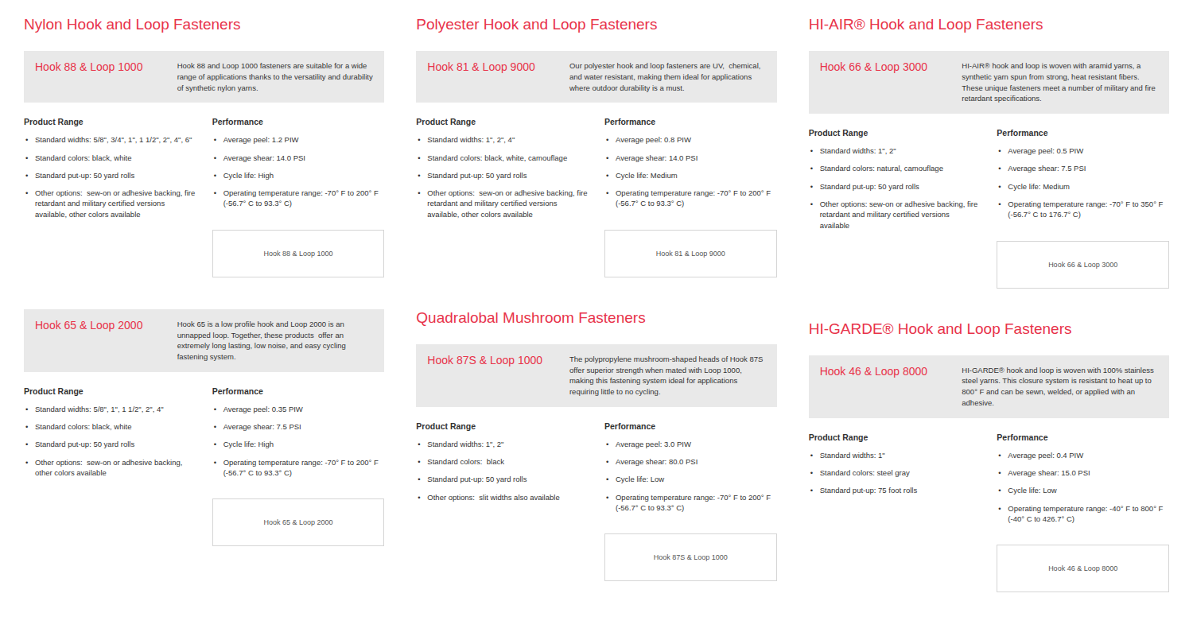Nylon Hook and Loop Fasteners
Hook 88 & Loop 1000
Hook 88 and Loop 1000 fasteners are suitable for a wide range of applications thanks to the versatility and durability of synthetic nylon yarns.
Product Range
Standard widths: 5/8", 3/4", 1", 1 1/2", 2", 4", 6"
Standard colors: black, white
Standard put-up: 50 yard rolls
Other options: sew-on or adhesive backing, fire retardant and military certified versions available, other colors available
Performance
Average peel: 1.2 PIW
Average shear: 14.0 PSI
Cycle life: High
Operating temperature range: -70° F to 200° F (-56.7° C to 93.3° C)
Hook 88 & Loop 1000
Hook 65 & Loop 2000
Hook 65 is a low profile hook and Loop 2000 is an unnapped loop. Together, these products offer an extremely long lasting, low noise, and easy cycling fastening system.
Product Range
Standard widths: 5/8", 1", 1 1/2", 2", 4"
Standard colors: black, white
Standard put-up: 50 yard rolls
Other options: sew-on or adhesive backing, other colors available
Performance
Average peel: 0.35 PIW
Average shear: 7.5 PSI
Cycle life: High
Operating temperature range: -70° F to 200° F (-56.7° C to 93.3° C)
Hook 65 & Loop 2000
Polyester Hook and Loop Fasteners
Hook 81 & Loop 9000
Our polyester hook and loop fasteners are UV, chemical, and water resistant, making them ideal for applications where outdoor durability is a must.
Product Range
Standard widths: 1", 2", 4"
Standard colors: black, white, camouflage
Standard put-up: 50 yard rolls
Other options: sew-on or adhesive backing, fire retardant and military certified versions available, other colors available
Performance
Average peel: 0.8 PIW
Average shear: 14.0 PSI
Cycle life: Medium
Operating temperature range: -70° F to 200° F (-56.7° C to 93.3° C)
Hook 81 & Loop 9000
Quadralobal Mushroom Fasteners
Hook 87S & Loop 1000
The polypropylene mushroom-shaped heads of Hook 87S offer superior strength when mated with Loop 1000, making this fastening system ideal for applications requiring little to no cycling.
Product Range
Standard widths: 1", 2"
Standard colors: black
Standard put-up: 50 yard rolls
Other options: slit widths also available
Performance
Average peel: 3.0 PIW
Average shear: 80.0 PSI
Cycle life: Low
Operating temperature range: -70° F to 200° F (-56.7° C to 93.3° C)
Hook 87S & Loop 1000
HI-AIR® Hook and Loop Fasteners
Hook 66 & Loop 3000
HI-AIR® hook and loop is woven with aramid yarns, a synthetic yarn spun from strong, heat resistant fibers. These unique fasteners meet a number of military and fire retardant specifications.
Product Range
Standard widths: 1", 2"
Standard colors: natural, camouflage
Standard put-up: 50 yard rolls
Other options: sew-on or adhesive backing, fire retardant and military certified versions available
Performance
Average peel: 0.5 PIW
Average shear: 7.5 PSI
Cycle life: Medium
Operating temperature range: -70° F to 350° F (-56.7° C to 176.7° C)
Hook 66 & Loop 3000
HI-GARDE® Hook and Loop Fasteners
Hook 46 & Loop 8000
HI-GARDE® hook and loop is woven with 100% stainless steel yarns. This closure system is resistant to heat up to 800° F and can be sewn, welded, or applied with an adhesive.
Product Range
Standard widths: 1"
Standard colors: steel gray
Standard put-up: 75 foot rolls
Performance
Average peel: 0.4 PIW
Average shear: 15.0 PSI
Cycle life: Low
Operating temperature range: -40° F to 800° F (-40° C to 426.7° C)
Hook 46 & Loop 8000